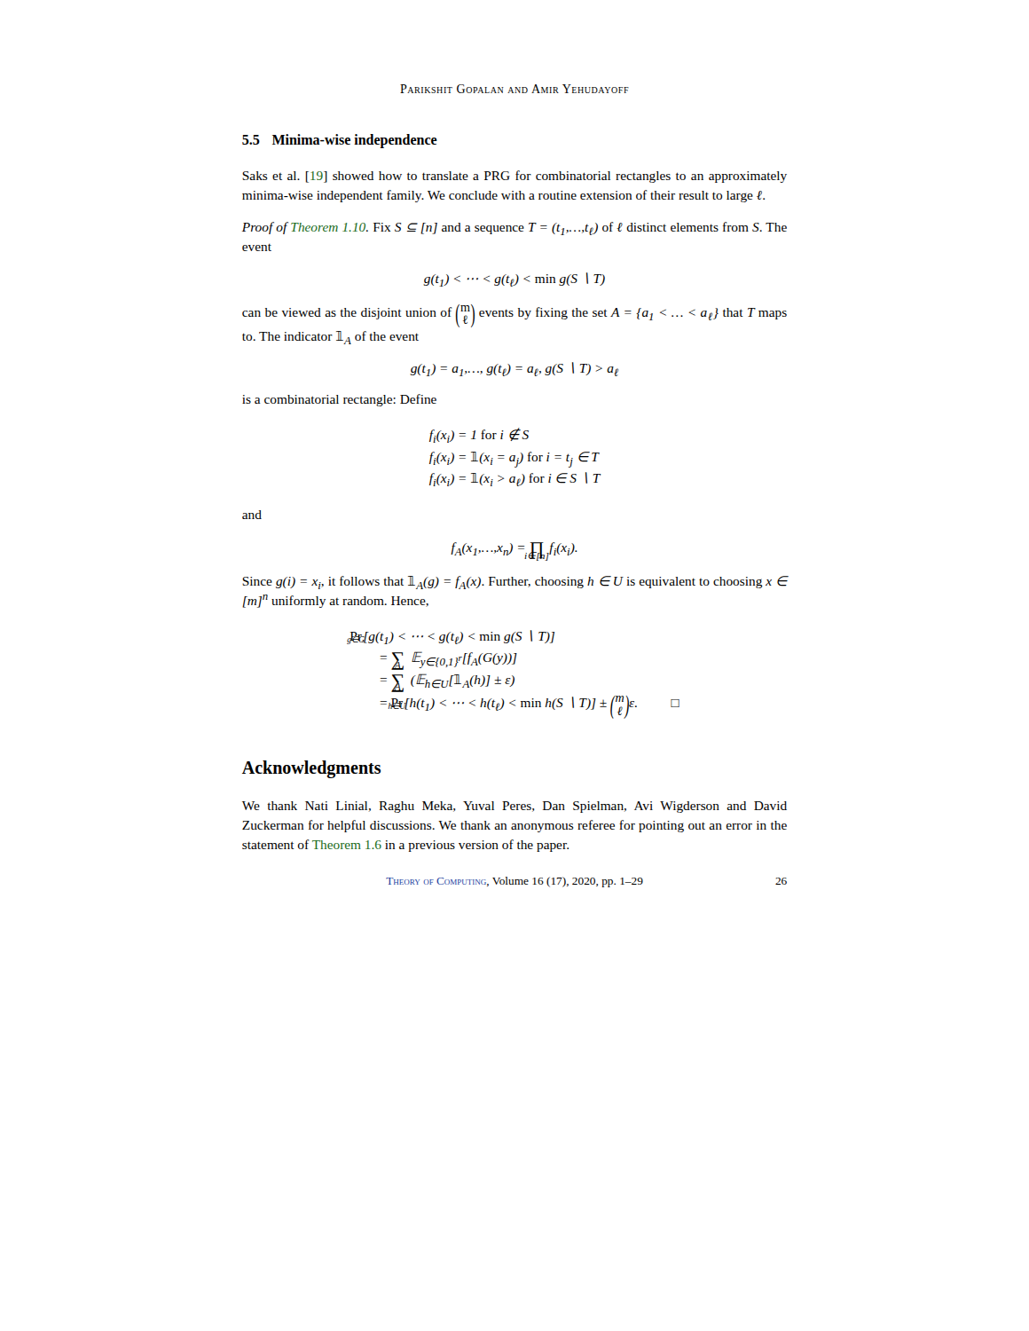Parikshit Gopalan and Amir Yehudayoff
5.5 Minima-wise independence
Saks et al. [19] showed how to translate a PRG for combinatorial rectangles to an approximately minima-wise independent family. We conclude with a routine extension of their result to large ℓ.
Proof of Theorem 1.10. Fix S ⊆ [n] and a sequence T = (t1,…,tℓ) of ℓ distinct elements from S. The event
g(t1) < ⋯ < g(tℓ) < min g(S ∖ T)
can be viewed as the disjoint union of (m
ℓ) events by fixing the set A = {a1 < … < aℓ} that T maps to. The indicator 𝟙A of the event
g(t1) = a1,…, g(tℓ) = aℓ, g(S ∖ T) > aℓ
is a combinatorial rectangle: Define
fi(xi) = 1 for i ∉ S
fi(xi) = 𝟙(xi = aj) for i = tj ∈ T
fi(xi) = 𝟙(xi > aℓ) for i ∈ S ∖ T
and
fA(x1,…,xn) = ∏i∈[n] fi(xi).
Since g(i) = xi, it follows that 𝟙A(g) = fA(x). Further, choosing h ∈ U is equivalent to choosing x ∈ [m]n uniformly at random. Hence,
Pr g∈G[g(t1) < ⋯ < g(tℓ) < min g(S ∖ T)]
= ∑A 𝔼y∈{0,1}r[fA(G(y))]
= ∑A (𝔼h∈U[𝟙A(h)] ± ε)
= Pr h∈U[h(t1) < ⋯ < h(tℓ) < min h(S ∖ T)] ± (m
ℓ) ε. □
Acknowledgments
We thank Nati Linial, Raghu Meka, Yuval Peres, Dan Spielman, Avi Wigderson and David Zuckerman for helpful discussions. We thank an anonymous referee for pointing out an error in the statement of Theorem 1.6 in a previous version of the paper.
Theory of Computing, Volume 16 (17), 2020, pp. 1–29
26